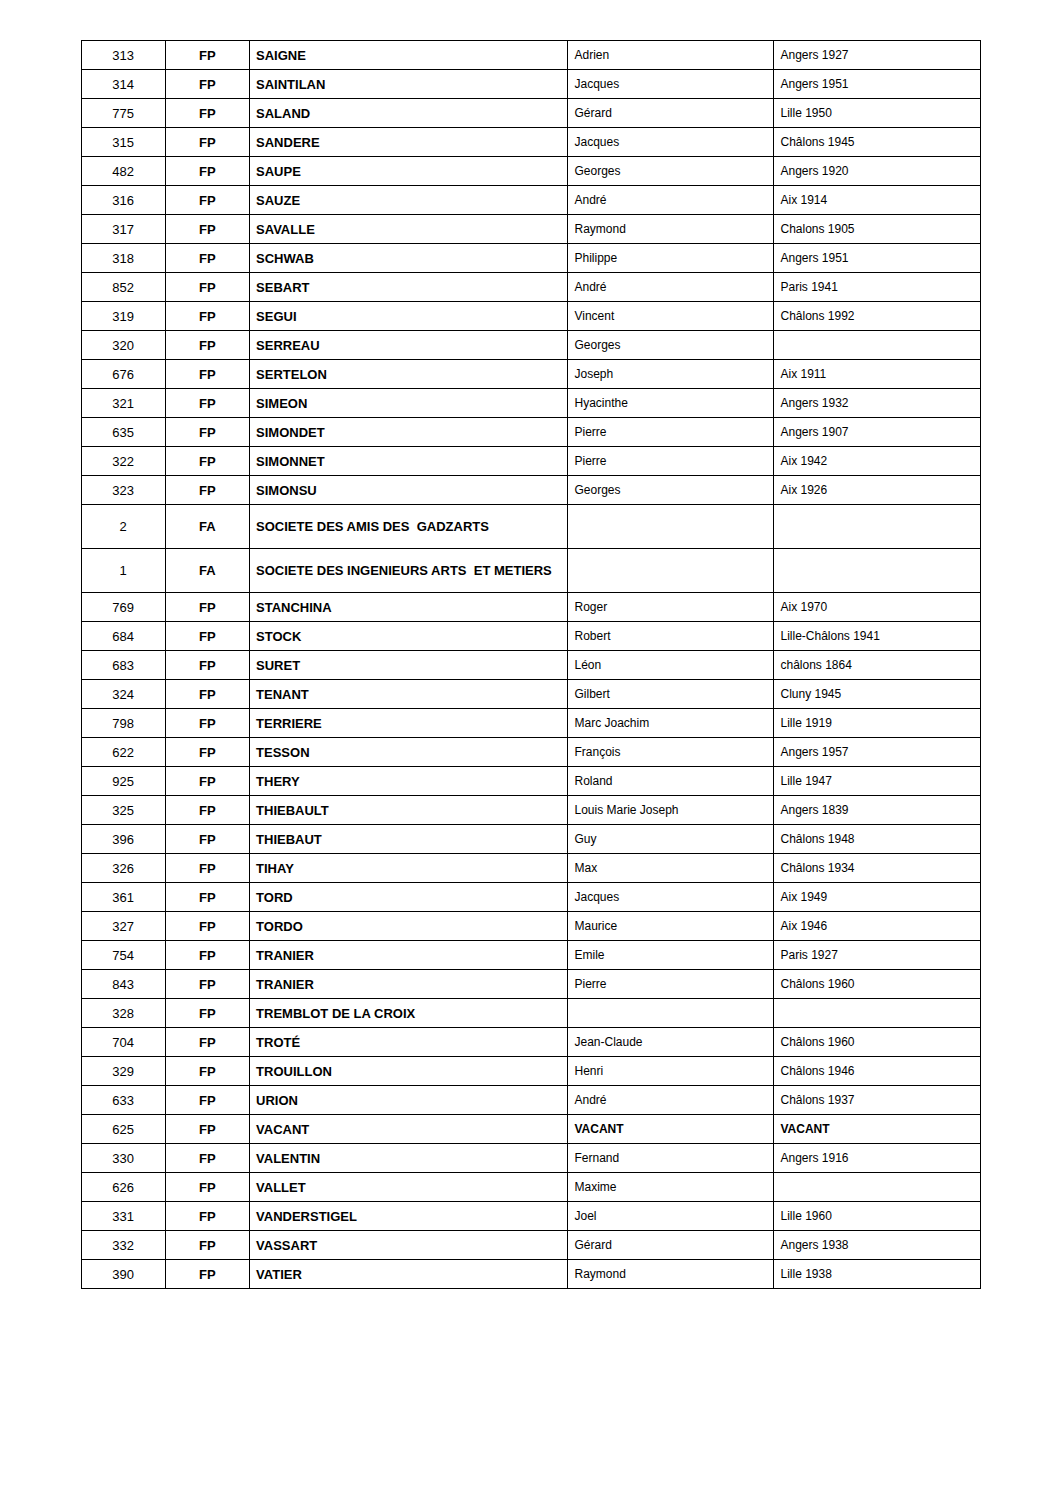| 313 | FP | SAIGNE | Adrien | Angers 1927 |
| 314 | FP | SAINTILAN | Jacques | Angers 1951 |
| 775 | FP | SALAND | Gérard | Lille 1950 |
| 315 | FP | SANDERE | Jacques | Châlons 1945 |
| 482 | FP | SAUPE | Georges | Angers 1920 |
| 316 | FP | SAUZE | André | Aix 1914 |
| 317 | FP | SAVALLE | Raymond | Chalons 1905 |
| 318 | FP | SCHWAB | Philippe | Angers 1951 |
| 852 | FP | SEBART | André | Paris 1941 |
| 319 | FP | SEGUI | Vincent | Châlons 1992 |
| 320 | FP | SERREAU | Georges | |
| 676 | FP | SERTELON | Joseph | Aix 1911 |
| 321 | FP | SIMEON | Hyacinthe | Angers 1932 |
| 635 | FP | SIMONDET | Pierre | Angers 1907 |
| 322 | FP | SIMONNET | Pierre | Aix 1942 |
| 323 | FP | SIMONSU | Georges | Aix 1926 |
| 2 | FA | SOCIETE DES AMIS DES GADZARTS | | |
| 1 | FA | SOCIETE DES INGENIEURS ARTS ET METIERS | | |
| 769 | FP | STANCHINA | Roger | Aix 1970 |
| 684 | FP | STOCK | Robert | Lille-Châlons 1941 |
| 683 | FP | SURET | Léon | châlons 1864 |
| 324 | FP | TENANT | Gilbert | Cluny 1945 |
| 798 | FP | TERRIERE | Marc Joachim | Lille 1919 |
| 622 | FP | TESSON | François | Angers 1957 |
| 925 | FP | THERY | Roland | Lille 1947 |
| 325 | FP | THIEBAULT | Louis Marie Joseph | Angers 1839 |
| 396 | FP | THIEBAUT | Guy | Châlons 1948 |
| 326 | FP | TIHAY | Max | Châlons 1934 |
| 361 | FP | TORD | Jacques | Aix 1949 |
| 327 | FP | TORDO | Maurice | Aix 1946 |
| 754 | FP | TRANIER | Emile | Paris 1927 |
| 843 | FP | TRANIER | Pierre | Châlons 1960 |
| 328 | FP | TREMBLOT DE LA CROIX | | |
| 704 | FP | TROTÉ | Jean-Claude | Châlons 1960 |
| 329 | FP | TROUILLON | Henri | Châlons 1946 |
| 633 | FP | URION | André | Châlons 1937 |
| 625 | FP | VACANT | VACANT | VACANT |
| 330 | FP | VALENTIN | Fernand | Angers 1916 |
| 626 | FP | VALLET | Maxime | |
| 331 | FP | VANDERSTIGEL | Joel | Lille 1960 |
| 332 | FP | VASSART | Gérard | Angers 1938 |
| 390 | FP | VATIER | Raymond | Lille 1938 |